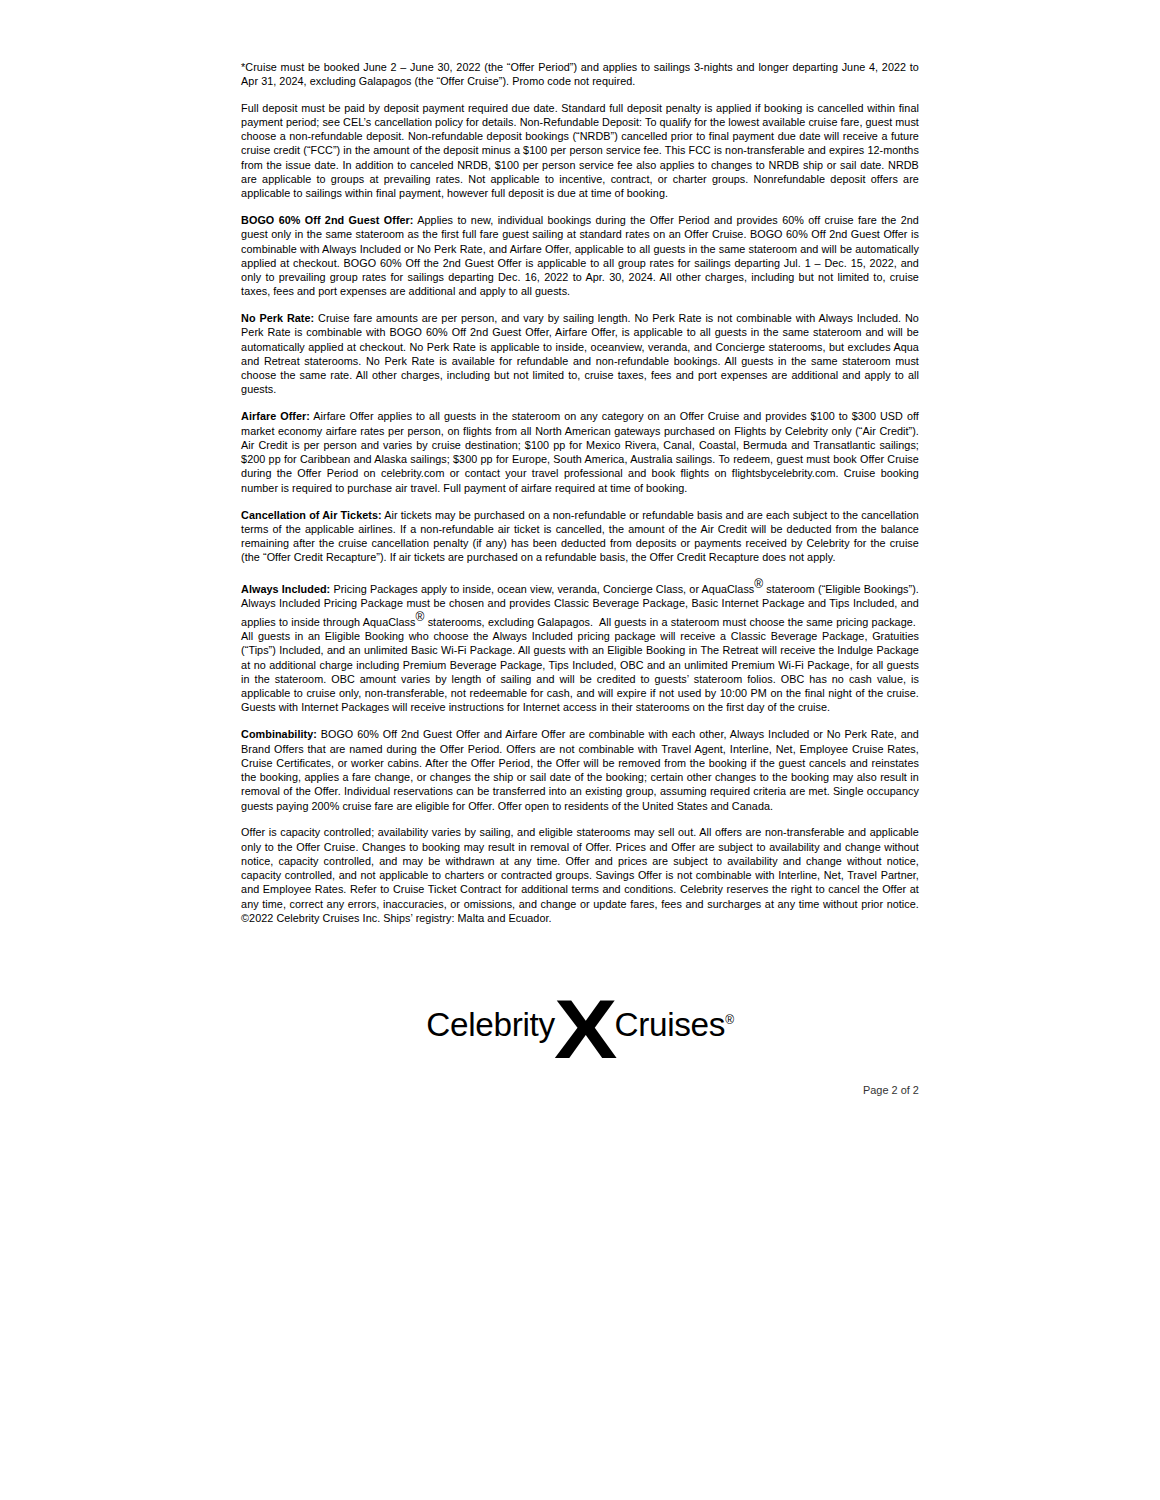*Cruise must be booked June 2 – June 30, 2022 (the “Offer Period”) and applies to sailings 3-nights and longer departing June 4, 2022 to Apr 31, 2024, excluding Galapagos (the “Offer Cruise”). Promo code not required.
Full deposit must be paid by deposit payment required due date. Standard full deposit penalty is applied if booking is cancelled within final payment period; see CEL’s cancellation policy for details. Non-Refundable Deposit: To qualify for the lowest available cruise fare, guest must choose a non-refundable deposit. Non-refundable deposit bookings (“NRDB”) cancelled prior to final payment due date will receive a future cruise credit (“FCC”) in the amount of the deposit minus a $100 per person service fee. This FCC is non-transferable and expires 12-months from the issue date. In addition to canceled NRDB, $100 per person service fee also applies to changes to NRDB ship or sail date. NRDB are applicable to groups at prevailing rates. Not applicable to incentive, contract, or charter groups. Nonrefundable deposit offers are applicable to sailings within final payment, however full deposit is due at time of booking.
BOGO 60% Off 2nd Guest Offer: Applies to new, individual bookings during the Offer Period and provides 60% off cruise fare the 2nd guest only in the same stateroom as the first full fare guest sailing at standard rates on an Offer Cruise. BOGO 60% Off 2nd Guest Offer is combinable with Always Included or No Perk Rate, and Airfare Offer, applicable to all guests in the same stateroom and will be automatically applied at checkout. BOGO 60% Off the 2nd Guest Offer is applicable to all group rates for sailings departing Jul. 1 – Dec. 15, 2022, and only to prevailing group rates for sailings departing Dec. 16, 2022 to Apr. 30, 2024. All other charges, including but not limited to, cruise taxes, fees and port expenses are additional and apply to all guests.
No Perk Rate: Cruise fare amounts are per person, and vary by sailing length. No Perk Rate is not combinable with Always Included. No Perk Rate is combinable with BOGO 60% Off 2nd Guest Offer, Airfare Offer, is applicable to all guests in the same stateroom and will be automatically applied at checkout. No Perk Rate is applicable to inside, oceanview, veranda, and Concierge staterooms, but excludes Aqua and Retreat staterooms. No Perk Rate is available for refundable and non-refundable bookings. All guests in the same stateroom must choose the same rate. All other charges, including but not limited to, cruise taxes, fees and port expenses are additional and apply to all guests.
Airfare Offer: Airfare Offer applies to all guests in the stateroom on any category on an Offer Cruise and provides $100 to $300 USD off market economy airfare rates per person, on flights from all North American gateways purchased on Flights by Celebrity only (“Air Credit”). Air Credit is per person and varies by cruise destination; $100 pp for Mexico Rivera, Canal, Coastal, Bermuda and Transatlantic sailings; $200 pp for Caribbean and Alaska sailings; $300 pp for Europe, South America, Australia sailings. To redeem, guest must book Offer Cruise during the Offer Period on celebrity.com or contact your travel professional and book flights on flightsbycelebrity.com. Cruise booking number is required to purchase air travel. Full payment of airfare required at time of booking.
Cancellation of Air Tickets: Air tickets may be purchased on a non-refundable or refundable basis and are each subject to the cancellation terms of the applicable airlines. If a non-refundable air ticket is cancelled, the amount of the Air Credit will be deducted from the balance remaining after the cruise cancellation penalty (if any) has been deducted from deposits or payments received by Celebrity for the cruise (the “Offer Credit Recapture”). If air tickets are purchased on a refundable basis, the Offer Credit Recapture does not apply.
Always Included: Pricing Packages apply to inside, ocean view, veranda, Concierge Class, or AquaClass® stateroom (“Eligible Bookings”). Always Included Pricing Package must be chosen and provides Classic Beverage Package, Basic Internet Package and Tips Included, and applies to inside through AquaClass® staterooms, excluding Galapagos. All guests in a stateroom must choose the same pricing package. All guests in an Eligible Booking who choose the Always Included pricing package will receive a Classic Beverage Package, Gratuities (“Tips”) Included, and an unlimited Basic Wi-Fi Package. All guests with an Eligible Booking in The Retreat will receive the Indulge Package at no additional charge including Premium Beverage Package, Tips Included, OBC and an unlimited Premium Wi-Fi Package, for all guests in the stateroom. OBC amount varies by length of sailing and will be credited to guests’ stateroom folios. OBC has no cash value, is applicable to cruise only, non-transferable, not redeemable for cash, and will expire if not used by 10:00 PM on the final night of the cruise. Guests with Internet Packages will receive instructions for Internet access in their staterooms on the first day of the cruise.
Combinability: BOGO 60% Off 2nd Guest Offer and Airfare Offer are combinable with each other, Always Included or No Perk Rate, and Brand Offers that are named during the Offer Period. Offers are not combinable with Travel Agent, Interline, Net, Employee Cruise Rates, Cruise Certificates, or worker cabins. After the Offer Period, the Offer will be removed from the booking if the guest cancels and reinstates the booking, applies a fare change, or changes the ship or sail date of the booking; certain other changes to the booking may also result in removal of the Offer. Individual reservations can be transferred into an existing group, assuming required criteria are met. Single occupancy guests paying 200% cruise fare are eligible for Offer. Offer open to residents of the United States and Canada.
Offer is capacity controlled; availability varies by sailing, and eligible staterooms may sell out. All offers are non-transferable and applicable only to the Offer Cruise. Changes to booking may result in removal of Offer. Prices and Offer are subject to availability and change without notice, capacity controlled, and may be withdrawn at any time. Offer and prices are subject to availability and change without notice, capacity controlled, and not applicable to charters or contracted groups. Savings Offer is not combinable with Interline, Net, Travel Partner, and Employee Rates. Refer to Cruise Ticket Contract for additional terms and conditions. Celebrity reserves the right to cancel the Offer at any time, correct any errors, inaccuracies, or omissions, and change or update fares, fees and surcharges at any time without prior notice. ©2022 Celebrity Cruises Inc. Ships’ registry: Malta and Ecuador.
Celebrity X Cruises®
Page 2 of 2